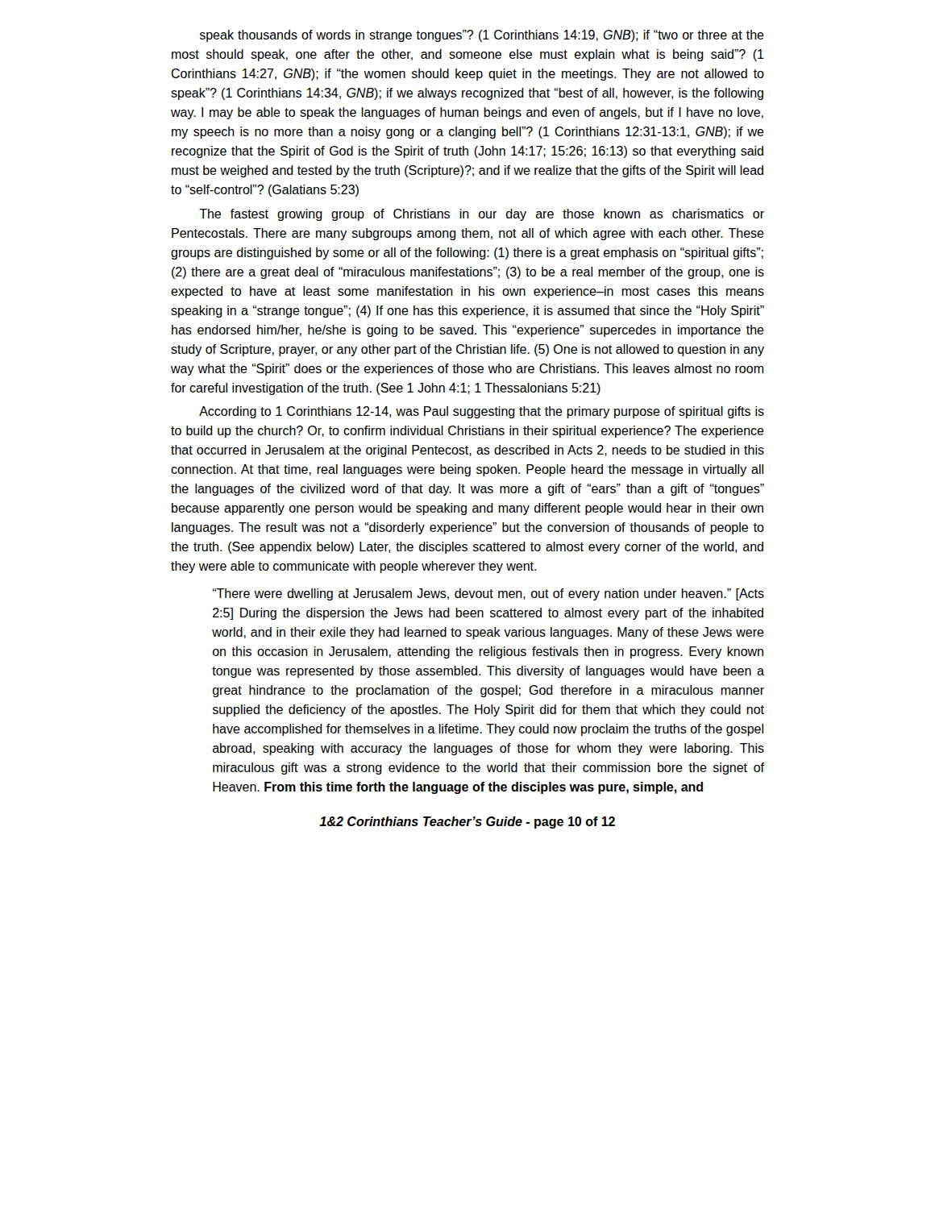speak thousands of words in strange tongues”? (1 Corinthians 14:19, GNB); if “two or three at the most should speak, one after the other, and someone else must explain what is being said”? (1 Corinthians 14:27, GNB); if “the women should keep quiet in the meetings. They are not allowed to speak”? (1 Corinthians 14:34, GNB); if we always recognized that “best of all, however, is the following way. I may be able to speak the languages of human beings and even of angels, but if I have no love, my speech is no more than a noisy gong or a clanging bell”? (1 Corinthians 12:31-13:1, GNB); if we recognize that the Spirit of God is the Spirit of truth (John 14:17; 15:26; 16:13) so that everything said must be weighed and tested by the truth (Scripture)?; and if we realize that the gifts of the Spirit will lead to “self-control”? (Galatians 5:23)
The fastest growing group of Christians in our day are those known as charismatics or Pentecostals. There are many subgroups among them, not all of which agree with each other. These groups are distinguished by some or all of the following: (1) there is a great emphasis on “spiritual gifts”; (2) there are a great deal of “miraculous manifestations”; (3) to be a real member of the group, one is expected to have at least some manifestation in his own experience–in most cases this means speaking in a “strange tongue”; (4) If one has this experience, it is assumed that since the “Holy Spirit” has endorsed him/her, he/she is going to be saved. This “experience” supercedes in importance the study of Scripture, prayer, or any other part of the Christian life. (5) One is not allowed to question in any way what the “Spirit” does or the experiences of those who are Christians. This leaves almost no room for careful investigation of the truth. (See 1 John 4:1; 1 Thessalonians 5:21)
According to 1 Corinthians 12-14, was Paul suggesting that the primary purpose of spiritual gifts is to build up the church? Or, to confirm individual Christians in their spiritual experience? The experience that occurred in Jerusalem at the original Pentecost, as described in Acts 2, needs to be studied in this connection. At that time, real languages were being spoken. People heard the message in virtually all the languages of the civilized word of that day. It was more a gift of “ears” than a gift of “tongues” because apparently one person would be speaking and many different people would hear in their own languages. The result was not a “disorderly experience” but the conversion of thousands of people to the truth. (See appendix below) Later, the disciples scattered to almost every corner of the world, and they were able to communicate with people wherever they went.
“There were dwelling at Jerusalem Jews, devout men, out of every nation under heaven.” [Acts 2:5] During the dispersion the Jews had been scattered to almost every part of the inhabited world, and in their exile they had learned to speak various languages. Many of these Jews were on this occasion in Jerusalem, attending the religious festivals then in progress. Every known tongue was represented by those assembled. This diversity of languages would have been a great hindrance to the proclamation of the gospel; God therefore in a miraculous manner supplied the deficiency of the apostles. The Holy Spirit did for them that which they could not have accomplished for themselves in a lifetime. They could now proclaim the truths of the gospel abroad, speaking with accuracy the languages of those for whom they were laboring. This miraculous gift was a strong evidence to the world that their commission bore the signet of Heaven. From this time forth the language of the disciples was pure, simple, and
1&2 Corinthians Teacher’s Guide - page 10 of 12